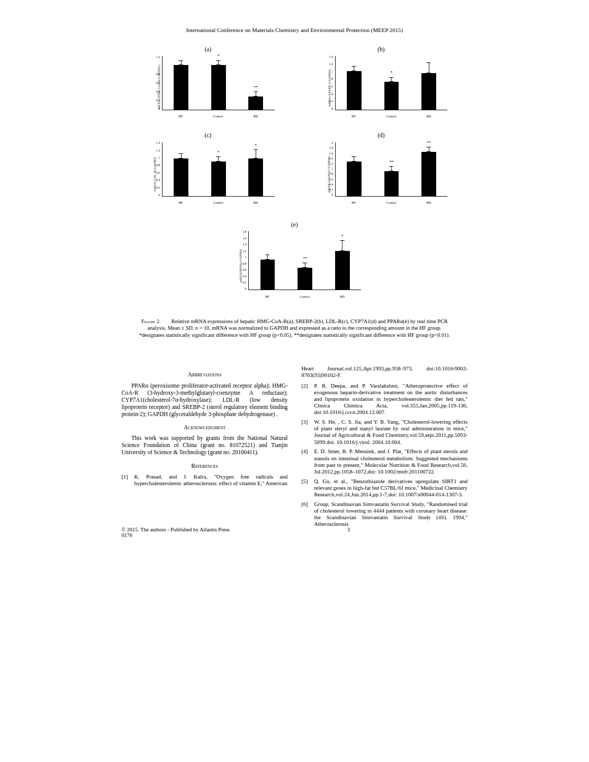International Conference on Materials Chemistry and Environmental Protection (MEEP 2015)
(a)
mRNA (HMG-CoA-R/GAPDH)
1.210.80.60.40.20
*
**
HF Control BD
(b)
mRNA (SREBP-2/GAPDH)
1.41.21.8.6.40.20
*
HF Control BD
(c)
mRNA (LDL-R/GAPDH)
1.41.210.80.60.40.20
*
*
HF Control BD
(d)
mRNA (CYP7A1/GAPDH)
21.81.61.41.210.80.60.40.20
**
**
HF Control BD
(e)
mRNA(PPARa/GAPDH)
1.81.61.41.210.80.60.40.20
**
*
HF Control BD
Figure 2. Relative mRNA expressions of hepatic HMG-CoA-R(a), SREBP-2(b), LDL-R(c), CYP7A1(d) and PPARα(e) by real time PCR analysis. Mean ± SD, n = 10, mRNA was normalized to GAPDH and expressed as a ratio to the corresponding amount in the HF group. *designates statistically significant difference with HF group (p<0.05), **designates statistically significant difference with HF group (p<0.01).
Abbreviations
PPARα (peroxisome proliferator-activated receptor alpha); HMG-CoA-R (3-hydroxy-3-methylglutaryl-coenzyme A reductase); CYP7A1(cholesterol-7α-hydroxylase); LDL-R (low density lipoprotein receptor) and SREBP-2 (sterol regulatory element binding protein-2); GAPDH (glyceraldehyde 3-phosphate dehydrogenase) .
Acknowledgment
This work was supported by grants from the National Natural Science Foundation of China (grant no. 81072521) and Tianjin University of Science & Technology (grant no. 20100411).
References
K. Prasad, and J. Kalra, "Oxygen free radicals and hypercholesterolemic atherosclerosis: effect of vitamin E," American
Heart Journal,vol.125,Apr.1993,pp.958–973, doi:10.1016/0002-8703(93)90102-F.
P. R. Deepa, and P. Varalakshmi, "Atheroprotective effect of exogenous heparin-derivative treatment on the aortic disturbances and lipoprotein oxidation in hypercholesterolemic diet fed rats," Clinica Chimica Acta, vol.355,Jan.2005,pp.119-130, doi:10.1016/j.cccn.2004.12.007.
W. S. He, , C. S. Jia, and Y. B. Yang, "Cholesterol-lowering effects of plant steryl and stanyl laurate by oral administration in mice," Journal of Agricultural & Food Chemistry,vol.59,sept.2011,pp.5093-5099.doi: 10.1016/j.virol. 2004.10.004.
E. D. Smet, R. P. Mensink, and J. Plat, "Effects of plant sterols and stanols on intestinal cholesterol metabolism: Suggested mechanisms from past to present," Molecular Nutrition & Food Research,vol.56, Jul.2012,pp.1058–1072,doi: 10.1002/mnfr.201100722.
Q. Gu, et al., "Benzothiazole derivatives upregulate SIRT1 and relevant genes in high-fat fed C57BL/6J mice," Medicinal Chemistry Research,vol.24,Jun.2014,pp.1-7,doi: 10.1007/s00044-014-1307-3.
Group, Scandinavian Simvastatin Survival Study, "Randomised trial of cholesterol lowering in 4444 patients with coronary heart disease: the Scandinavian Simvastatin Survival Study (4S). 1994," Atherosclerosis
© 2015. The authors - Published by Atlantis Press
0176
3